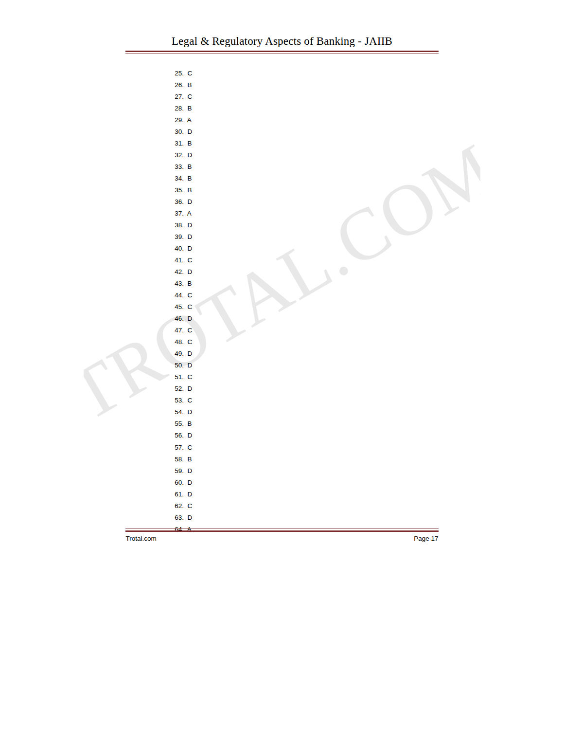TROTAL.COM
Legal & Regulatory Aspects of Banking - JAIIB
25. C
26. B
27. C
28. B
29. A
30. D
31. B
32. D
33. B
34. B
35. B
36. D
37. A
38. D
39. D
40. D
41. C
42. D
43. B
44. C
45. C
46. D
47. C
48. C
49. D
50. D
51. C
52. D
53. C
54. D
55. B
56. D
57. C
58. B
59. D
60. D
61. D
62. C
63. D
64. A
Trotal.com Page 17